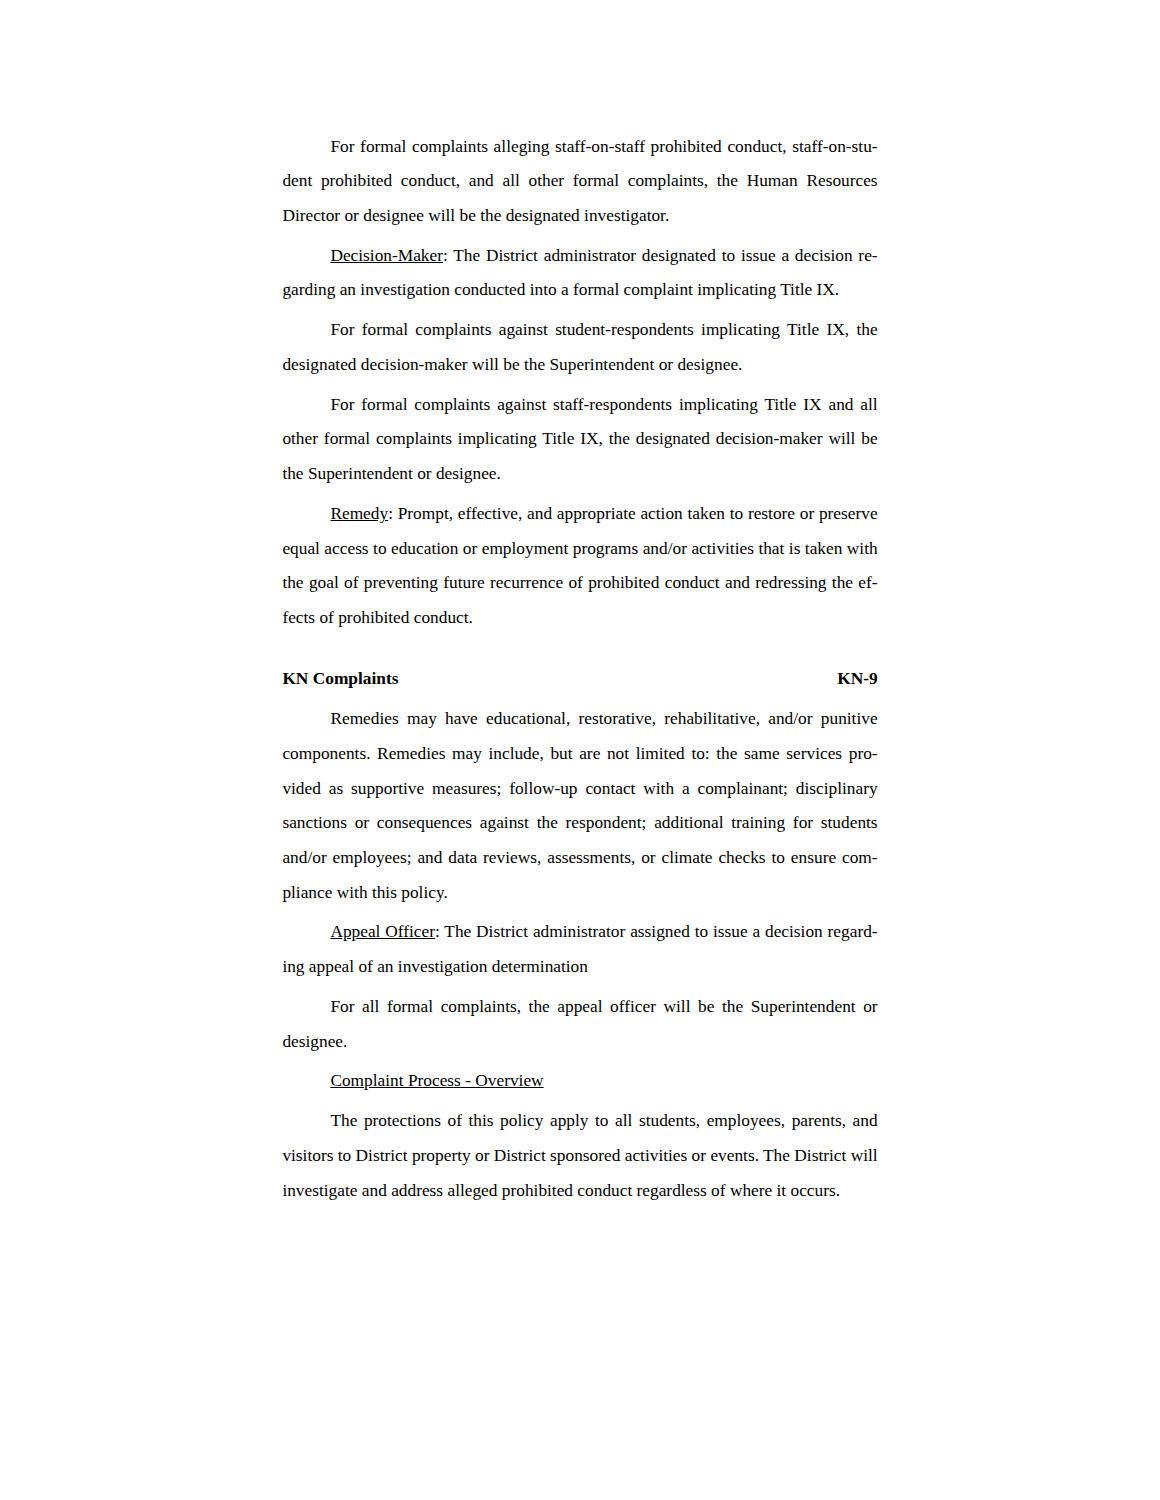For formal complaints alleging staff-on-staff prohibited conduct, staff-on-student prohibited conduct, and all other formal complaints, the Human Resources Director or designee will be the designated investigator.
Decision-Maker: The District administrator designated to issue a decision regarding an investigation conducted into a formal complaint implicating Title IX.
For formal complaints against student-respondents implicating Title IX, the designated decision-maker will be the Superintendent or designee.
For formal complaints against staff-respondents implicating Title IX and all other formal complaints implicating Title IX, the designated decision-maker will be the Superintendent or designee.
Remedy: Prompt, effective, and appropriate action taken to restore or preserve equal access to education or employment programs and/or activities that is taken with the goal of preventing future recurrence of prohibited conduct and redressing the effects of prohibited conduct.
KN Complaints KN-9
Remedies may have educational, restorative, rehabilitative, and/or punitive components. Remedies may include, but are not limited to: the same services provided as supportive measures; follow-up contact with a complainant; disciplinary sanctions or consequences against the respondent; additional training for students and/or employees; and data reviews, assessments, or climate checks to ensure compliance with this policy.
Appeal Officer: The District administrator assigned to issue a decision regarding appeal of an investigation determination
For all formal complaints, the appeal officer will be the Superintendent or designee.
Complaint Process - Overview
The protections of this policy apply to all students, employees, parents, and visitors to District property or District sponsored activities or events. The District will investigate and address alleged prohibited conduct regardless of where it occurs.